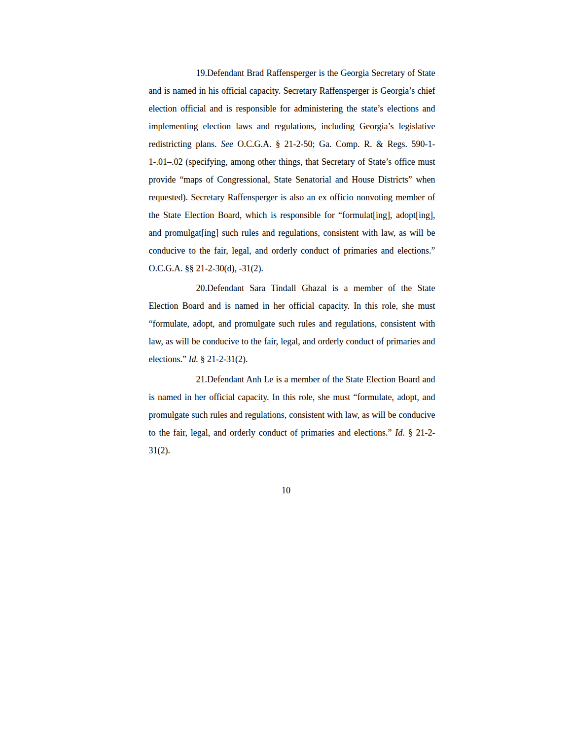19. Defendant Brad Raffensperger is the Georgia Secretary of State and is named in his official capacity. Secretary Raffensperger is Georgia’s chief election official and is responsible for administering the state’s elections and implementing election laws and regulations, including Georgia’s legislative redistricting plans. See O.C.G.A. § 21-2-50; Ga. Comp. R. & Regs. 590-1-1-.01–.02 (specifying, among other things, that Secretary of State’s office must provide “maps of Congressional, State Senatorial and House Districts” when requested). Secretary Raffensperger is also an ex officio nonvoting member of the State Election Board, which is responsible for “formulat[ing], adopt[ing], and promulgat[ing] such rules and regulations, consistent with law, as will be conducive to the fair, legal, and orderly conduct of primaries and elections.” O.C.G.A. §§ 21-2-30(d), -31(2).
20. Defendant Sara Tindall Ghazal is a member of the State Election Board and is named in her official capacity. In this role, she must “formulate, adopt, and promulgate such rules and regulations, consistent with law, as will be conducive to the fair, legal, and orderly conduct of primaries and elections.” Id. § 21-2-31(2).
21. Defendant Anh Le is a member of the State Election Board and is named in her official capacity. In this role, she must “formulate, adopt, and promulgate such rules and regulations, consistent with law, as will be conducive to the fair, legal, and orderly conduct of primaries and elections.” Id. § 21-2-31(2).
10